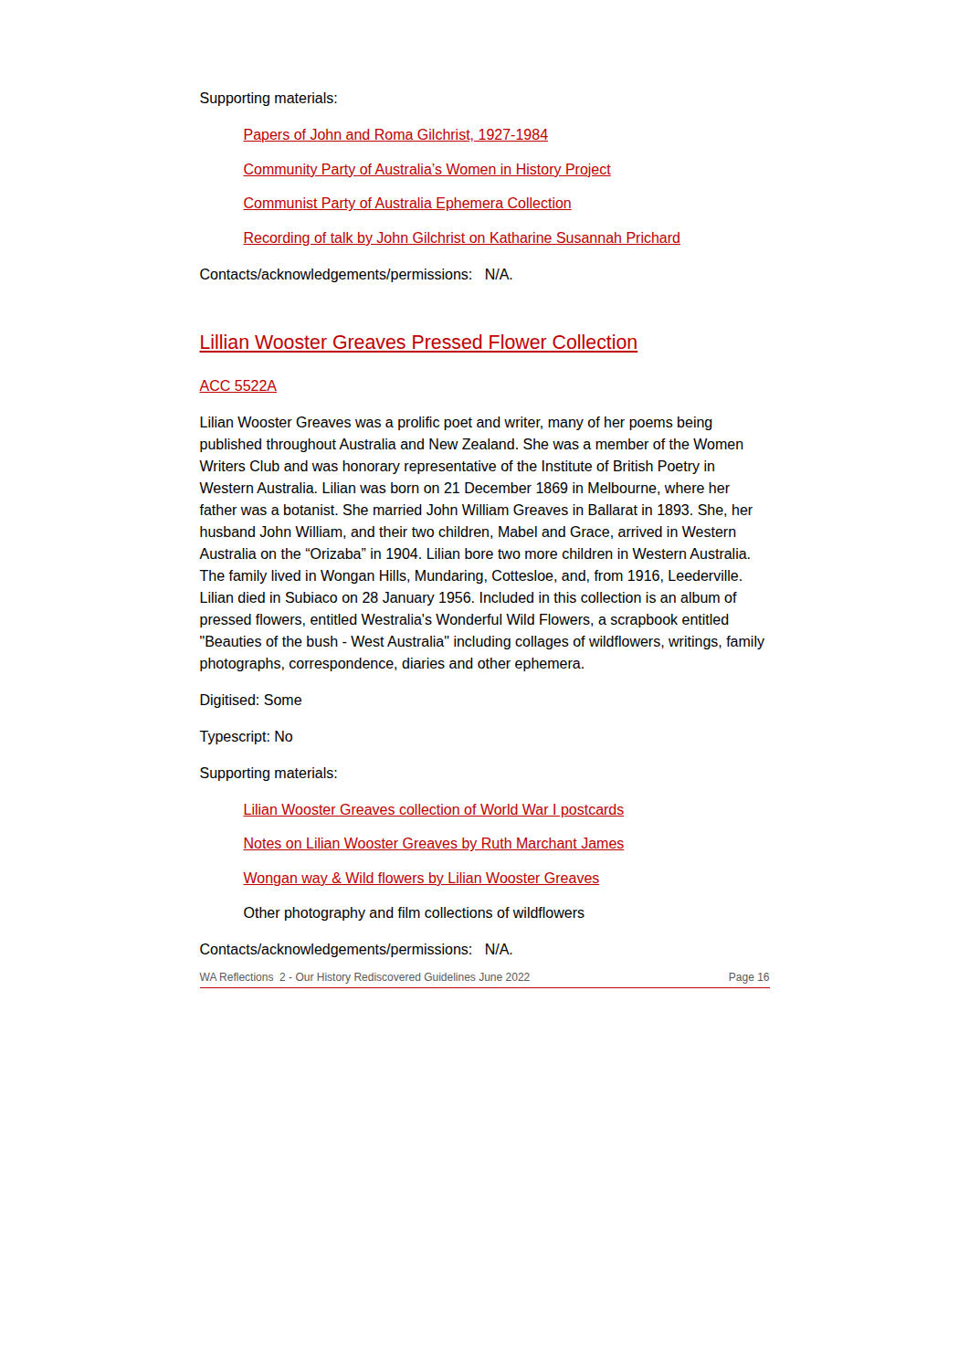Supporting materials:
Papers of John and Roma Gilchrist, 1927-1984
Community Party of Australia’s Women in History Project
Communist Party of Australia Ephemera Collection
Recording of talk by John Gilchrist on Katharine Susannah Prichard
Contacts/acknowledgements/permissions: N/A.
Lillian Wooster Greaves Pressed Flower Collection
ACC 5522A
Lilian Wooster Greaves was a prolific poet and writer, many of her poems being published throughout Australia and New Zealand. She was a member of the Women Writers Club and was honorary representative of the Institute of British Poetry in Western Australia. Lilian was born on 21 December 1869 in Melbourne, where her father was a botanist. She married John William Greaves in Ballarat in 1893. She, her husband John William, and their two children, Mabel and Grace, arrived in Western Australia on the “Orizaba” in 1904. Lilian bore two more children in Western Australia. The family lived in Wongan Hills, Mundaring, Cottesloe, and, from 1916, Leederville. Lilian died in Subiaco on 28 January 1956. Included in this collection is an album of pressed flowers, entitled Westralia's Wonderful Wild Flowers, a scrapbook entitled "Beauties of the bush - West Australia" including collages of wildflowers, writings, family photographs, correspondence, diaries and other ephemera.
Digitised: Some
Typescript: No
Supporting materials:
Lilian Wooster Greaves collection of World War I postcards
Notes on Lilian Wooster Greaves by Ruth Marchant James
Wongan way & Wild flowers by Lilian Wooster Greaves
Other photography and film collections of wildflowers
Contacts/acknowledgements/permissions: N/A.
WA Reflections 2 - Our History Rediscovered Guidelines June 2022 Page 16